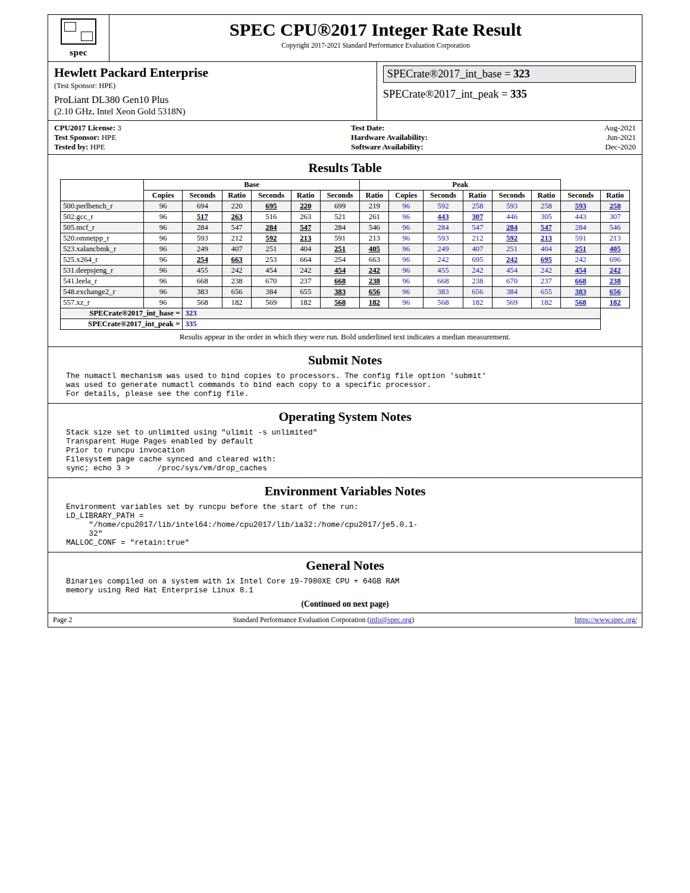spec
SPEC CPU®2017 Integer Rate Result
Copyright 2017-2021 Standard Performance Evaluation Corporation
Hewlett Packard Enterprise
(Test Sponsor: HPE)
ProLiant DL380 Gen10 Plus
(2.10 GHz, Intel Xeon Gold 5318N)
SPECrate®2017_int_base = 323
SPECrate®2017_int_peak = 335
CPU2017 License: 3
Test Sponsor: HPE
Tested by: HPE
Test Date: Aug-2021
Hardware Availability: Jun-2021
Software Availability: Dec-2020
Results Table
| | Base | Peak |
| --- | --- | --- |
| Copies | Seconds | Ratio | Seconds | Ratio | Seconds | Ratio | Copies | Seconds | Ratio | Seconds | Ratio | Seconds | Ratio |
| 500.perlbench_r | 96 | 694 | 220 | 695 | 220 | 699 | 219 | 96 | 592 | 258 | 593 | 258 | 593 | 258 |
| 502.gcc_r | 96 | 517 | 263 | 516 | 263 | 521 | 261 | 96 | 443 | 307 | 446 | 305 | 443 | 307 |
| 505.mcf_r | 96 | 284 | 547 | 284 | 547 | 284 | 546 | 96 | 284 | 547 | 284 | 547 | 284 | 546 |
| 520.omnetpp_r | 96 | 593 | 212 | 592 | 213 | 591 | 213 | 96 | 593 | 212 | 592 | 213 | 591 | 213 |
| 523.xalancbmk_r | 96 | 249 | 407 | 251 | 404 | 251 | 405 | 96 | 249 | 407 | 251 | 404 | 251 | 405 |
| 525.x264_r | 96 | 254 | 663 | 253 | 664 | 254 | 663 | 96 | 242 | 695 | 242 | 695 | 242 | 696 |
| 531.deepsjeng_r | 96 | 455 | 242 | 454 | 242 | 454 | 242 | 96 | 455 | 242 | 454 | 242 | 454 | 242 |
| 541.leela_r | 96 | 668 | 238 | 670 | 237 | 668 | 238 | 96 | 668 | 238 | 670 | 237 | 668 | 238 |
| 548.exchange2_r | 96 | 383 | 656 | 384 | 655 | 383 | 656 | 96 | 383 | 656 | 384 | 655 | 383 | 656 |
| 557.xz_r | 96 | 568 | 182 | 569 | 182 | 568 | 182 | 96 | 568 | 182 | 569 | 182 | 568 | 182 |
| SPECrate®2017_int_base = | 323 |
| SPECrate®2017_int_peak = | 335 |
Results appear in the order in which they were run. Bold underlined text indicates a median measurement.
Submit Notes
The numactl mechanism was used to bind copies to processors. The config file option 'submit'
was used to generate numactl commands to bind each copy to a specific processor.
For details, please see the config file.
Operating System Notes
Stack size set to unlimited using "ulimit -s unlimited"
Transparent Huge Pages enabled by default
Prior to runcpu invocation
Filesystem page cache synced and cleared with:
sync; echo 3 >      /proc/sys/vm/drop_caches
Environment Variables Notes
Environment variables set by runcpu before the start of the run:
LD_LIBRARY_PATH =
     "/home/cpu2017/lib/intel64:/home/cpu2017/lib/ia32:/home/cpu2017/je5.0.1-
     32"
MALLOC_CONF = "retain:true"
General Notes
Binaries compiled on a system with 1x Intel Core i9-7980XE CPU + 64GB RAM
memory using Red Hat Enterprise Linux 8.1
(Continued on next page)
Page 2 Standard Performance Evaluation Corporation (info@spec.org) https://www.spec.org/